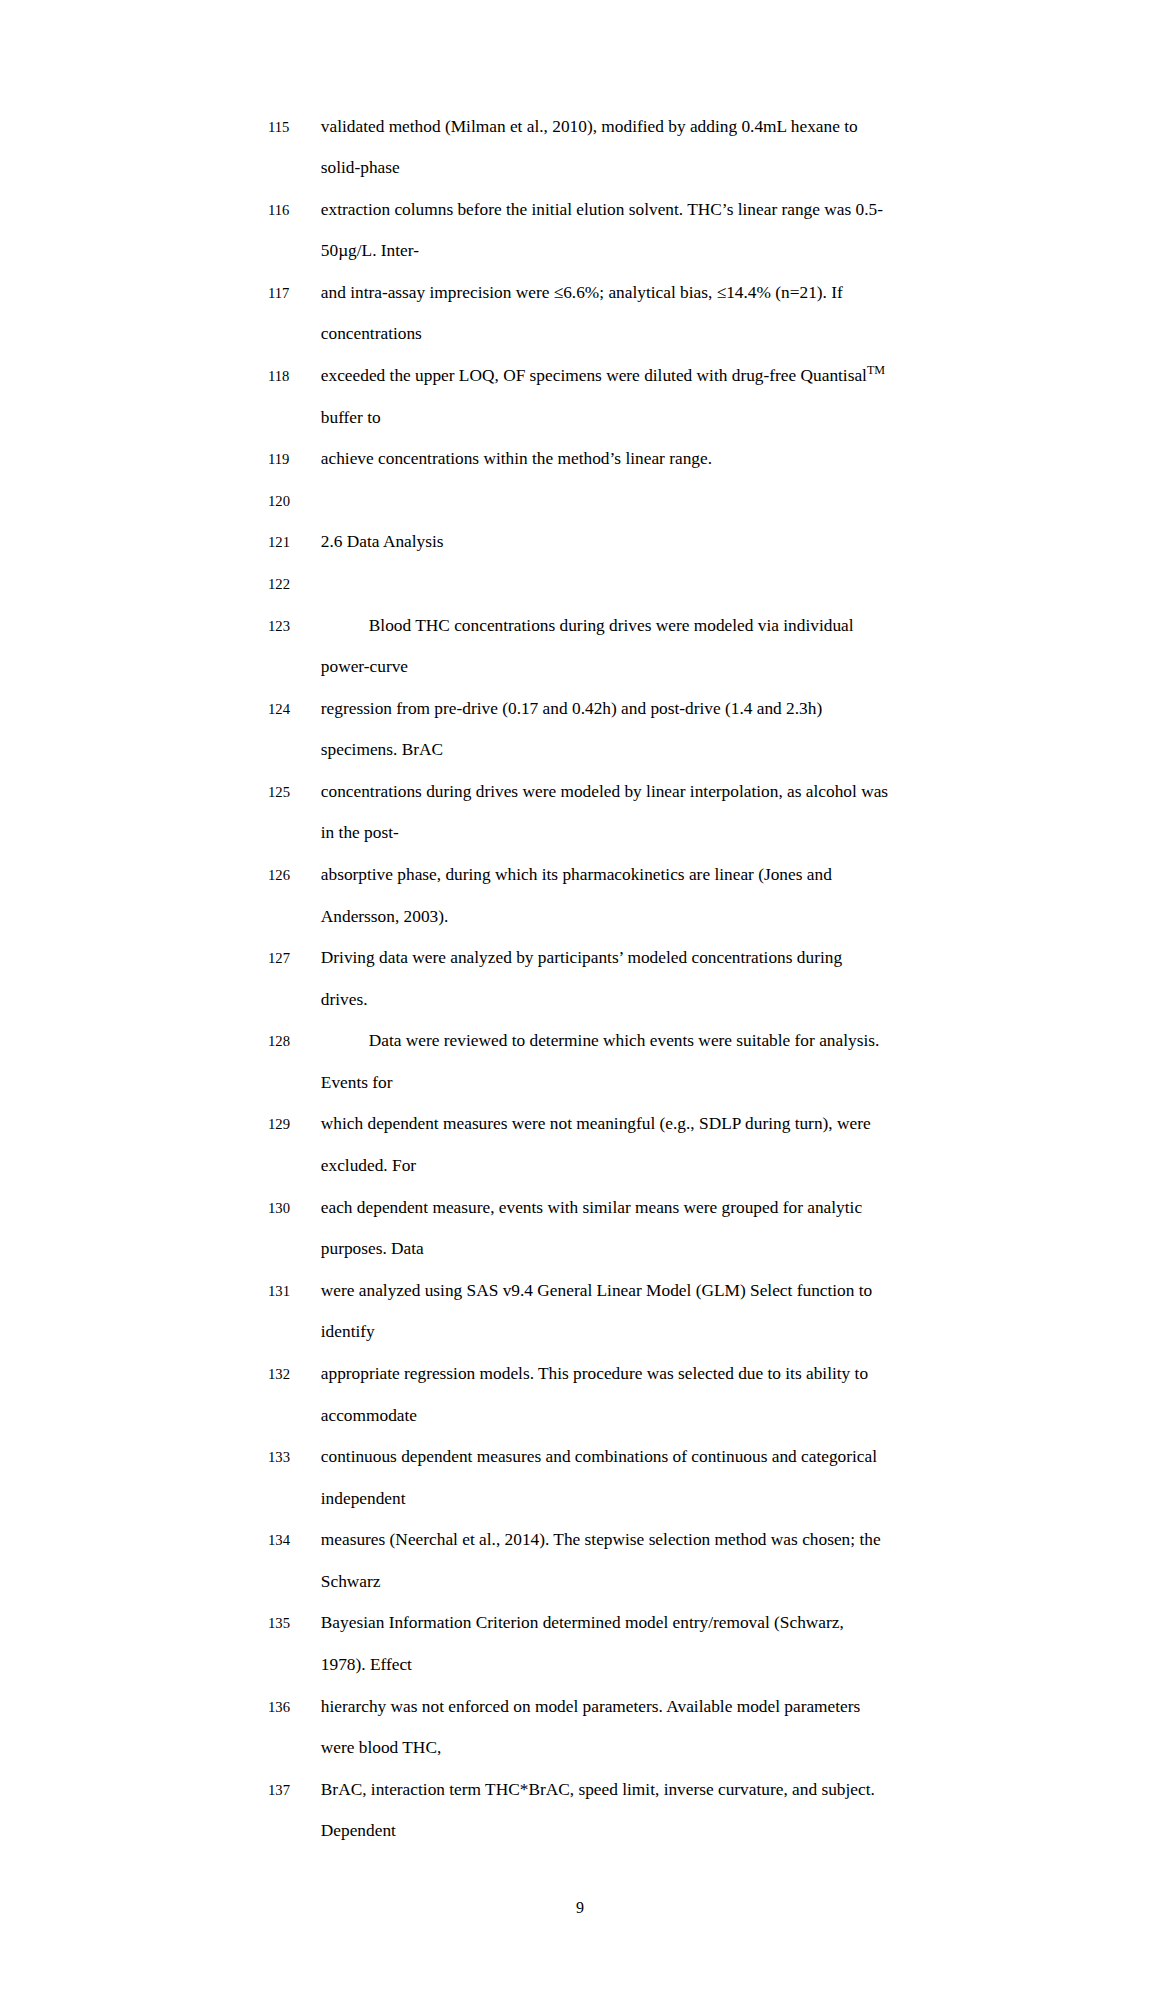115 validated method (Milman et al., 2010), modified by adding 0.4mL hexane to solid-phase
116 extraction columns before the initial elution solvent. THC’s linear range was 0.5-50µg/L. Inter-
117 and intra-assay imprecision were ≤6.6%; analytical bias, ≤14.4% (n=21). If concentrations
118 exceeded the upper LOQ, OF specimens were diluted with drug-free QuantisalTM buffer to
119 achieve concentrations within the method’s linear range.
120
121 2.6 Data Analysis
122
123 Blood THC concentrations during drives were modeled via individual power-curve
124 regression from pre-drive (0.17 and 0.42h) and post-drive (1.4 and 2.3h) specimens. BrAC
125 concentrations during drives were modeled by linear interpolation, as alcohol was in the post-
126 absorptive phase, during which its pharmacokinetics are linear (Jones and Andersson, 2003).
127 Driving data were analyzed by participants’ modeled concentrations during drives.
128 Data were reviewed to determine which events were suitable for analysis. Events for
129 which dependent measures were not meaningful (e.g., SDLP during turn), were excluded. For
130 each dependent measure, events with similar means were grouped for analytic purposes. Data
131 were analyzed using SAS v9.4 General Linear Model (GLM) Select function to identify
132 appropriate regression models. This procedure was selected due to its ability to accommodate
133 continuous dependent measures and combinations of continuous and categorical independent
134 measures (Neerchal et al., 2014). The stepwise selection method was chosen; the Schwarz
135 Bayesian Information Criterion determined model entry/removal (Schwarz, 1978). Effect
136 hierarchy was not enforced on model parameters. Available model parameters were blood THC,
137 BrAC, interaction term THC*BrAC, speed limit, inverse curvature, and subject. Dependent
9